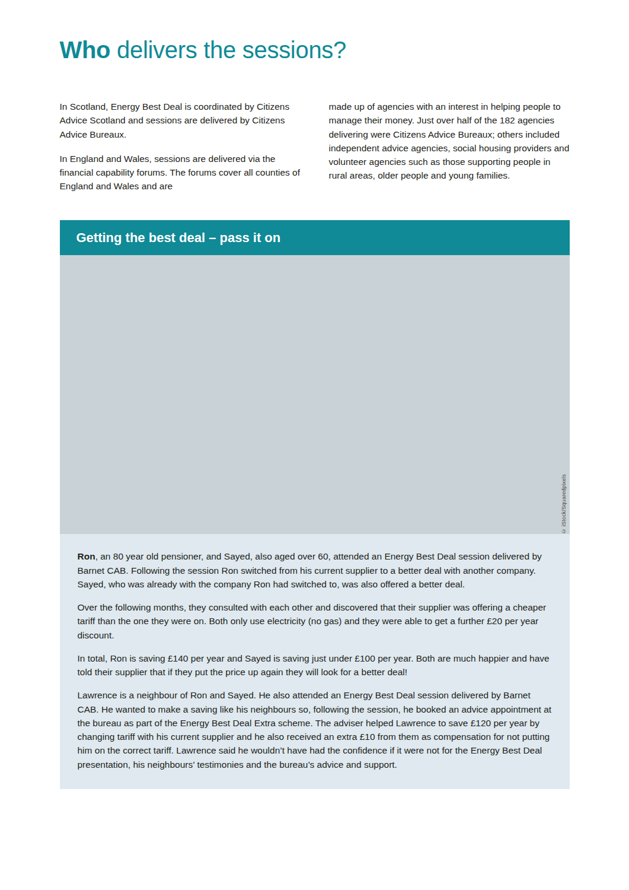Who delivers the sessions?
In Scotland, Energy Best Deal is coordinated by Citizens Advice Scotland and sessions are delivered by Citizens Advice Bureaux.
In England and Wales, sessions are delivered via the financial capability forums. The forums cover all counties of England and Wales and are
made up of agencies with an interest in helping people to manage their money. Just over half of the 182 agencies delivering were Citizens Advice Bureaux; others included independent advice agencies, social housing providers and volunteer agencies such as those supporting people in rural areas, older people and young families.
Getting the best deal – pass it on
© iStock/Squaredpixels
Ron, an 80 year old pensioner, and Sayed, also aged over 60, attended an Energy Best Deal session delivered by Barnet CAB. Following the session Ron switched from his current supplier to a better deal with another company. Sayed, who was already with the company Ron had switched to, was also offered a better deal.
Over the following months, they consulted with each other and discovered that their supplier was offering a cheaper tariff than the one they were on. Both only use electricity (no gas) and they were able to get a further £20 per year discount.
In total, Ron is saving £140 per year and Sayed is saving just under £100 per year. Both are much happier and have told their supplier that if they put the price up again they will look for a better deal!
Lawrence is a neighbour of Ron and Sayed. He also attended an Energy Best Deal session delivered by Barnet CAB. He wanted to make a saving like his neighbours so, following the session, he booked an advice appointment at the bureau as part of the Energy Best Deal Extra scheme. The adviser helped Lawrence to save £120 per year by changing tariff with his current supplier and he also received an extra £10 from them as compensation for not putting him on the correct tariff. Lawrence said he wouldn’t have had the confidence if it were not for the Energy Best Deal presentation, his neighbours’ testimonies and the bureau’s advice and support.